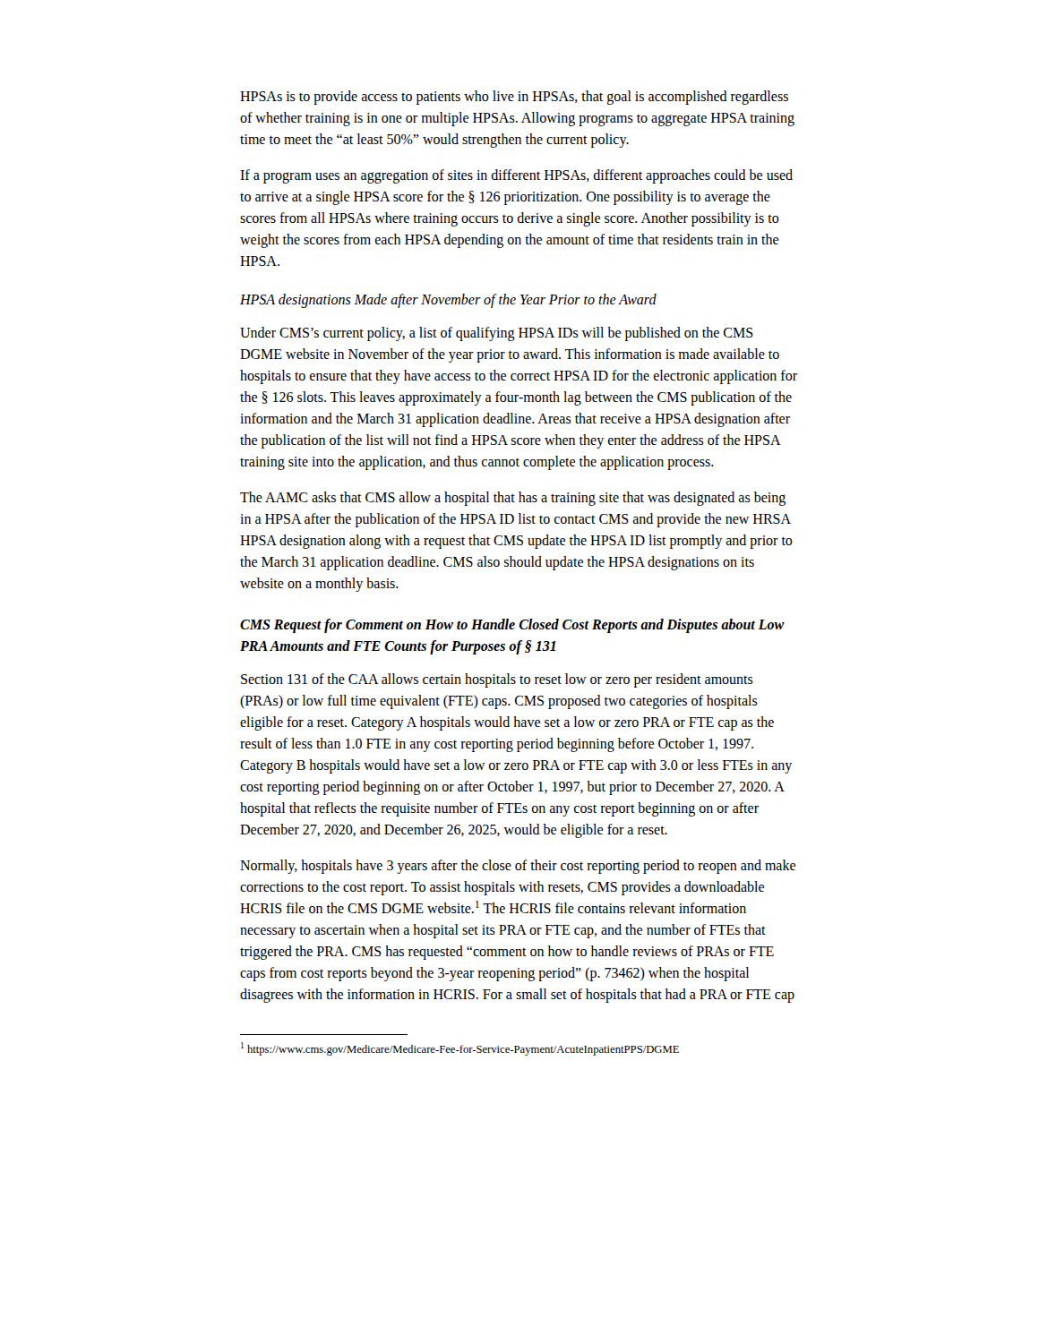HPSAs is to provide access to patients who live in HPSAs, that goal is accomplished regardless of whether training is in one or multiple HPSAs. Allowing programs to aggregate HPSA training time to meet the “at least 50%” would strengthen the current policy.
If a program uses an aggregation of sites in different HPSAs, different approaches could be used to arrive at a single HPSA score for the § 126 prioritization. One possibility is to average the scores from all HPSAs where training occurs to derive a single score. Another possibility is to weight the scores from each HPSA depending on the amount of time that residents train in the HPSA.
HPSA designations Made after November of the Year Prior to the Award
Under CMS’s current policy, a list of qualifying HPSA IDs will be published on the CMS DGME website in November of the year prior to award. This information is made available to hospitals to ensure that they have access to the correct HPSA ID for the electronic application for the § 126 slots. This leaves approximately a four-month lag between the CMS publication of the information and the March 31 application deadline. Areas that receive a HPSA designation after the publication of the list will not find a HPSA score when they enter the address of the HPSA training site into the application, and thus cannot complete the application process.
The AAMC asks that CMS allow a hospital that has a training site that was designated as being in a HPSA after the publication of the HPSA ID list to contact CMS and provide the new HRSA HPSA designation along with a request that CMS update the HPSA ID list promptly and prior to the March 31 application deadline. CMS also should update the HPSA designations on its website on a monthly basis.
CMS Request for Comment on How to Handle Closed Cost Reports and Disputes about Low PRA Amounts and FTE Counts for Purposes of § 131
Section 131 of the CAA allows certain hospitals to reset low or zero per resident amounts (PRAs) or low full time equivalent (FTE) caps. CMS proposed two categories of hospitals eligible for a reset. Category A hospitals would have set a low or zero PRA or FTE cap as the result of less than 1.0 FTE in any cost reporting period beginning before October 1, 1997. Category B hospitals would have set a low or zero PRA or FTE cap with 3.0 or less FTEs in any cost reporting period beginning on or after October 1, 1997, but prior to December 27, 2020. A hospital that reflects the requisite number of FTEs on any cost report beginning on or after December 27, 2020, and December 26, 2025, would be eligible for a reset.
Normally, hospitals have 3 years after the close of their cost reporting period to reopen and make corrections to the cost report. To assist hospitals with resets, CMS provides a downloadable HCRIS file on the CMS DGME website.1 The HCRIS file contains relevant information necessary to ascertain when a hospital set its PRA or FTE cap, and the number of FTEs that triggered the PRA. CMS has requested “comment on how to handle reviews of PRAs or FTE caps from cost reports beyond the 3-year reopening period” (p. 73462) when the hospital disagrees with the information in HCRIS. For a small set of hospitals that had a PRA or FTE cap
1 https://www.cms.gov/Medicare/Medicare-Fee-for-Service-Payment/AcuteInpatientPPS/DGME